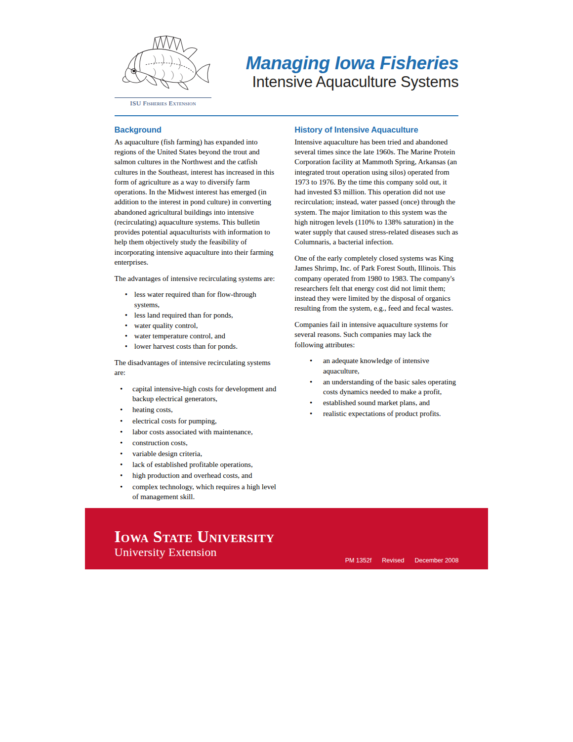ISU Fisheries Extension
Managing Iowa Fisheries
Intensive Aquaculture Systems
Background
As aquaculture (fish farming) has expanded into regions of the United States beyond the trout and salmon cultures in the Northwest and the catfish cultures in the Southeast, interest has increased in this form of agriculture as a way to diversify farm operations. In the Midwest interest has emerged (in addition to the interest in pond culture) in converting abandoned agricultural buildings into intensive (recirculating) aquaculture systems. This bulletin provides potential aquaculturists with information to help them objectively study the feasibility of incorporating intensive aquaculture into their farming enterprises.
The advantages of intensive recirculating systems are:
less water required than for flow-through systems,
less land required than for ponds,
water quality control,
water temperature control, and
lower harvest costs than for ponds.
The disadvantages of intensive recirculating systems are:
capital intensive-high costs for development and backup electrical generators,
heating costs,
electrical costs for pumping,
labor costs associated with maintenance,
construction costs,
variable design criteria,
lack of established profitable operations,
high production and overhead costs, and
complex technology, which requires a high level of management skill.
History of Intensive Aquaculture
Intensive aquaculture has been tried and abandoned several times since the late 1960s. The Marine Protein Corporation facility at Mammoth Spring, Arkansas (an integrated trout operation using silos) operated from 1973 to 1976. By the time this company sold out, it had invested $3 million. This operation did not use recirculation; instead, water passed (once) through the system. The major limitation to this system was the high nitrogen levels (110% to 138% saturation) in the water supply that caused stress-related diseases such as Columnaris, a bacterial infection.
One of the early completely closed systems was King James Shrimp, Inc. of Park Forest South, Illinois. This company operated from 1980 to 1983. The company's researchers felt that energy cost did not limit them; instead they were limited by the disposal of organics resulting from the system, e.g., feed and fecal wastes.
Companies fail in intensive aquaculture systems for several reasons. Such companies may lack the following attributes:
an adequate knowledge of intensive aquaculture,
an understanding of the basic sales operating costs dynamics needed to make a profit,
established sound market plans, and
realistic expectations of product profits.
Iowa State University
University Extension
PM 1352f Revised December 2008